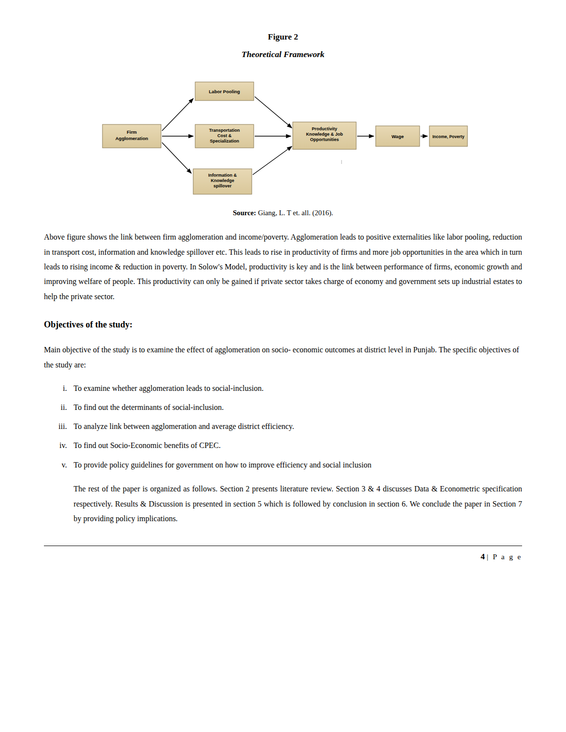Figure 2
Theoretical Framework
Firm Agglomeration Labor Pooling Transportation Cost & Specialization Information & Knowledge spillover Productivity Knowledge & Job Opportunities Wage Income, Poverty
Source: Giang, L. T et. all. (2016).
Above figure shows the link between firm agglomeration and income/poverty. Agglomeration leads to positive externalities like labor pooling, reduction in transport cost, information and knowledge spillover etc. This leads to rise in productivity of firms and more job opportunities in the area which in turn leads to rising income & reduction in poverty. In Solow's Model, productivity is key and is the link between performance of firms, economic growth and improving welfare of people. This productivity can only be gained if private sector takes charge of economy and government sets up industrial estates to help the private sector.
Objectives of the study:
Main objective of the study is to examine the effect of agglomeration on socio- economic outcomes at district level in Punjab. The specific objectives of the study are:
To examine whether agglomeration leads to social-inclusion.
To find out the determinants of social-inclusion.
To analyze link between agglomeration and average district efficiency.
To find out Socio-Economic benefits of CPEC.
To provide policy guidelines for government on how to improve efficiency and social inclusion
The rest of the paper is organized as follows. Section 2 presents literature review. Section 3 & 4 discusses Data & Econometric specification respectively. Results & Discussion is presented in section 5 which is followed by conclusion in section 6. We conclude the paper in Section 7 by providing policy implications.
4 | P a g e